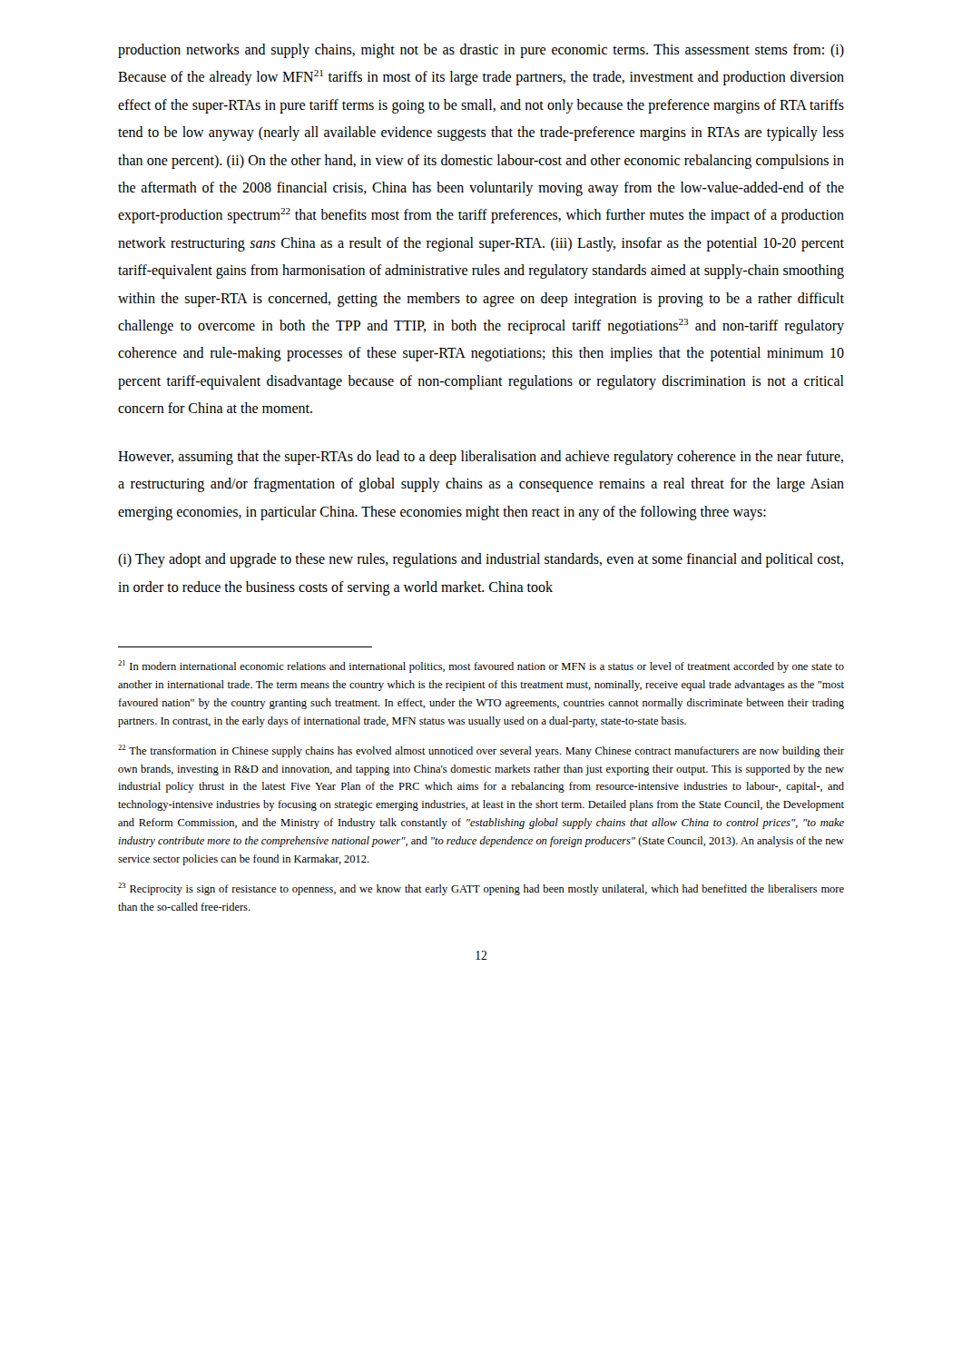production networks and supply chains, might not be as drastic in pure economic terms. This assessment stems from: (i) Because of the already low MFN21 tariffs in most of its large trade partners, the trade, investment and production diversion effect of the super-RTAs in pure tariff terms is going to be small, and not only because the preference margins of RTA tariffs tend to be low anyway (nearly all available evidence suggests that the trade-preference margins in RTAs are typically less than one percent). (ii) On the other hand, in view of its domestic labour-cost and other economic rebalancing compulsions in the aftermath of the 2008 financial crisis, China has been voluntarily moving away from the low-value-added-end of the export-production spectrum22 that benefits most from the tariff preferences, which further mutes the impact of a production network restructuring sans China as a result of the regional super-RTA. (iii) Lastly, insofar as the potential 10-20 percent tariff-equivalent gains from harmonisation of administrative rules and regulatory standards aimed at supply-chain smoothing within the super-RTA is concerned, getting the members to agree on deep integration is proving to be a rather difficult challenge to overcome in both the TPP and TTIP, in both the reciprocal tariff negotiations23 and non-tariff regulatory coherence and rule-making processes of these super-RTA negotiations; this then implies that the potential minimum 10 percent tariff-equivalent disadvantage because of non-compliant regulations or regulatory discrimination is not a critical concern for China at the moment.
However, assuming that the super-RTAs do lead to a deep liberalisation and achieve regulatory coherence in the near future, a restructuring and/or fragmentation of global supply chains as a consequence remains a real threat for the large Asian emerging economies, in particular China. These economies might then react in any of the following three ways:
(i) They adopt and upgrade to these new rules, regulations and industrial standards, even at some financial and political cost, in order to reduce the business costs of serving a world market. China took
21 In modern international economic relations and international politics, most favoured nation or MFN is a status or level of treatment accorded by one state to another in international trade. The term means the country which is the recipient of this treatment must, nominally, receive equal trade advantages as the "most favoured nation" by the country granting such treatment. In effect, under the WTO agreements, countries cannot normally discriminate between their trading partners. In contrast, in the early days of international trade, MFN status was usually used on a dual-party, state-to-state basis.
22 The transformation in Chinese supply chains has evolved almost unnoticed over several years. Many Chinese contract manufacturers are now building their own brands, investing in R&D and innovation, and tapping into China's domestic markets rather than just exporting their output. This is supported by the new industrial policy thrust in the latest Five Year Plan of the PRC which aims for a rebalancing from resource-intensive industries to labour-, capital-, and technology-intensive industries by focusing on strategic emerging industries, at least in the short term. Detailed plans from the State Council, the Development and Reform Commission, and the Ministry of Industry talk constantly of "establishing global supply chains that allow China to control prices", "to make industry contribute more to the comprehensive national power", and "to reduce dependence on foreign producers" (State Council, 2013). An analysis of the new service sector policies can be found in Karmakar, 2012.
23 Reciprocity is sign of resistance to openness, and we know that early GATT opening had been mostly unilateral, which had benefitted the liberalisers more than the so-called free-riders.
12